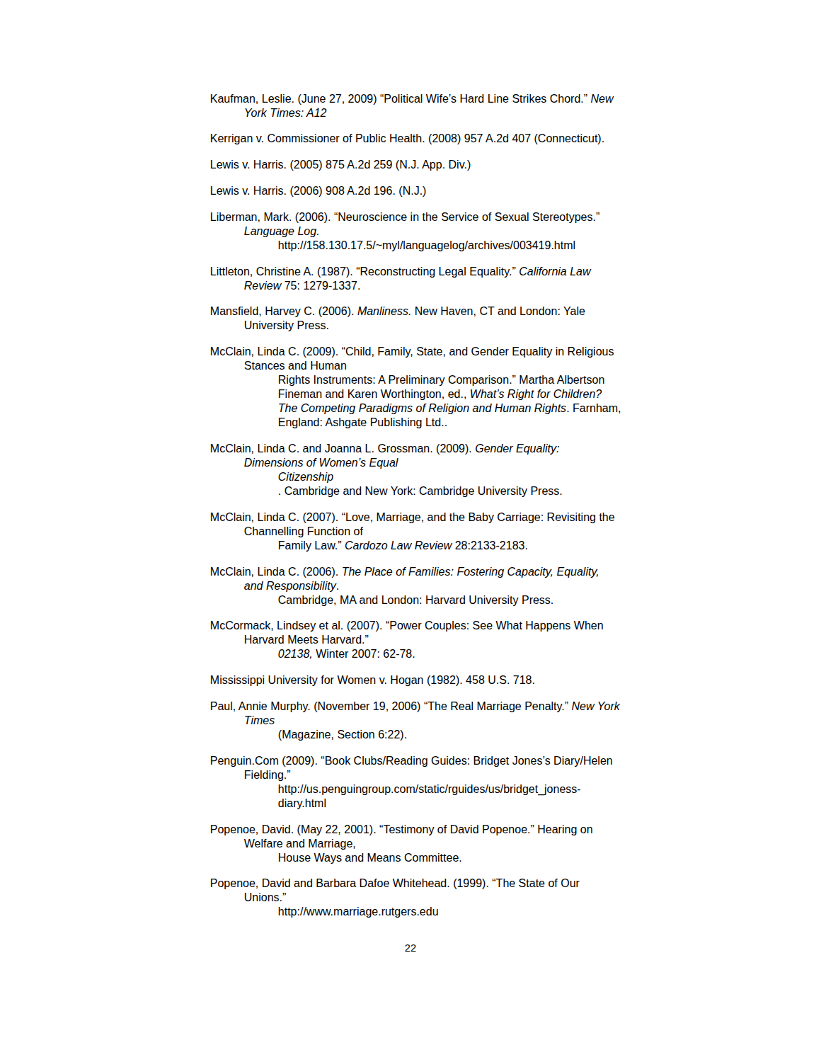Kaufman, Leslie. (June 27, 2009) “Political Wife’s Hard Line Strikes Chord.” New York Times: A12
Kerrigan v. Commissioner of Public Health. (2008) 957 A.2d 407 (Connecticut).
Lewis v. Harris. (2005) 875 A.2d 259 (N.J. App. Div.)
Lewis v. Harris. (2006) 908 A.2d 196. (N.J.)
Liberman, Mark. (2006). “Neuroscience in the Service of Sexual Stereotypes.” Language Log. http://158.130.17.5/~myl/languagelog/archives/003419.html
Littleton, Christine A. (1987). “Reconstructing Legal Equality.” California Law Review 75: 1279-1337.
Mansfield, Harvey C. (2006). Manliness. New Haven, CT and London: Yale University Press.
McClain, Linda C. (2009). “Child, Family, State, and Gender Equality in Religious Stances and Human Rights Instruments: A Preliminary Comparison.” Martha Albertson Fineman and Karen Worthington, ed., What’s Right for Children? The Competing Paradigms of Religion and Human Rights. Farnham, England: Ashgate Publishing Ltd..
McClain, Linda C. and Joanna L. Grossman. (2009). Gender Equality: Dimensions of Women’s Equal Citizenship. Cambridge and New York: Cambridge University Press.
McClain, Linda C. (2007). “Love, Marriage, and the Baby Carriage: Revisiting the Channelling Function of Family Law.” Cardozo Law Review 28:2133-2183.
McClain, Linda C. (2006). The Place of Families: Fostering Capacity, Equality, and Responsibility. Cambridge, MA and London: Harvard University Press.
McCormack, Lindsey et al. (2007). “Power Couples: See What Happens When Harvard Meets Harvard.” 02138, Winter 2007: 62-78.
Mississippi University for Women v. Hogan (1982). 458 U.S. 718.
Paul, Annie Murphy. (November 19, 2006) “The Real Marriage Penalty.” New York Times (Magazine, Section 6:22).
Penguin.Com (2009). “Book Clubs/Reading Guides: Bridget Jones’s Diary/Helen Fielding.” http://us.penguingroup.com/static/rguides/us/bridget_joness-diary.html
Popenoe, David. (May 22, 2001). “Testimony of David Popenoe.” Hearing on Welfare and Marriage, House Ways and Means Committee.
Popenoe, David and Barbara Dafoe Whitehead. (1999). “The State of Our Unions.” http://www.marriage.rutgers.edu
22